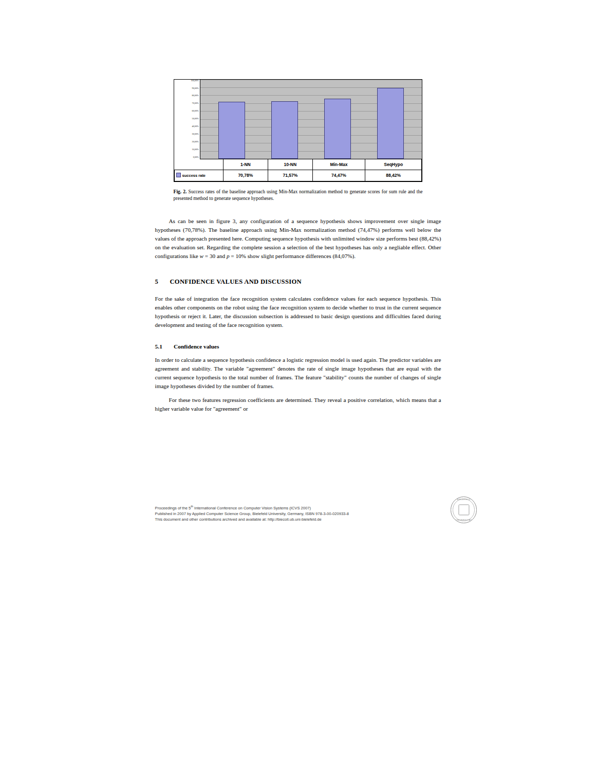100,00% 90,00% 80,00% 70,00% 60,00% 50,00% 40,00% 30,00% 20,00% 10,00% 0,00%
| | 1-NN | 10-NN | Min-Max | SeqHypo |
| success rate | 70,78% | 71,57% | 74,47% | 88,42% |
Fig. 2. Success rates of the baseline approach using Min-Max normalization method to generate scores for sum rule and the presented method to generate sequence hypotheses.
As can be seen in figure 3, any configuration of a sequence hypothesis shows improvement over single image hypotheses (70,78%). The baseline approach using Min-Max normalization method (74,47%) performs well below the values of the approach presented here. Computing sequence hypothesis with unlimited window size performs best (88,42%) on the evaluation set. Regarding the complete session a selection of the best hypotheses has only a negliable effect. Other configurations like w = 30 and p = 10% show slight performance differences (84,07%).
5 CONFIDENCE VALUES AND DISCUSSION
For the sake of integration the face recognition system calculates confidence values for each sequence hypothesis. This enables other components on the robot using the face recognition system to decide whether to trust in the current sequence hypothesis or reject it. Later, the discussion subsection is addressed to basic design questions and difficulties faced during development and testing of the face recognition system.
5.1 Confidence values
In order to calculate a sequence hypothesis confidence a logistic regression model is used again. The predictor variables are agreement and stability. The variable "agreement" denotes the rate of single image hypotheses that are equal with the current sequence hypothesis to the total number of frames. The feature "stability" counts the number of changes of single image hypotheses divided by the number of frames.
For these two features regression coefficients are determined. They reveal a positive correlation, which means that a higher variable value for "agreement" or
Proceedings of the 5th International Conference on Computer Vision Systems (ICVS 2007)
Published in 2007 by Applied Computer Science Group, Bielefeld University, Germany, ISBN 978-3-00-020933-8
This document and other contributions archived and available at: http://biecoll.ub.uni-bielefeld.de
BIELEFELD
UNIVERSITÄT